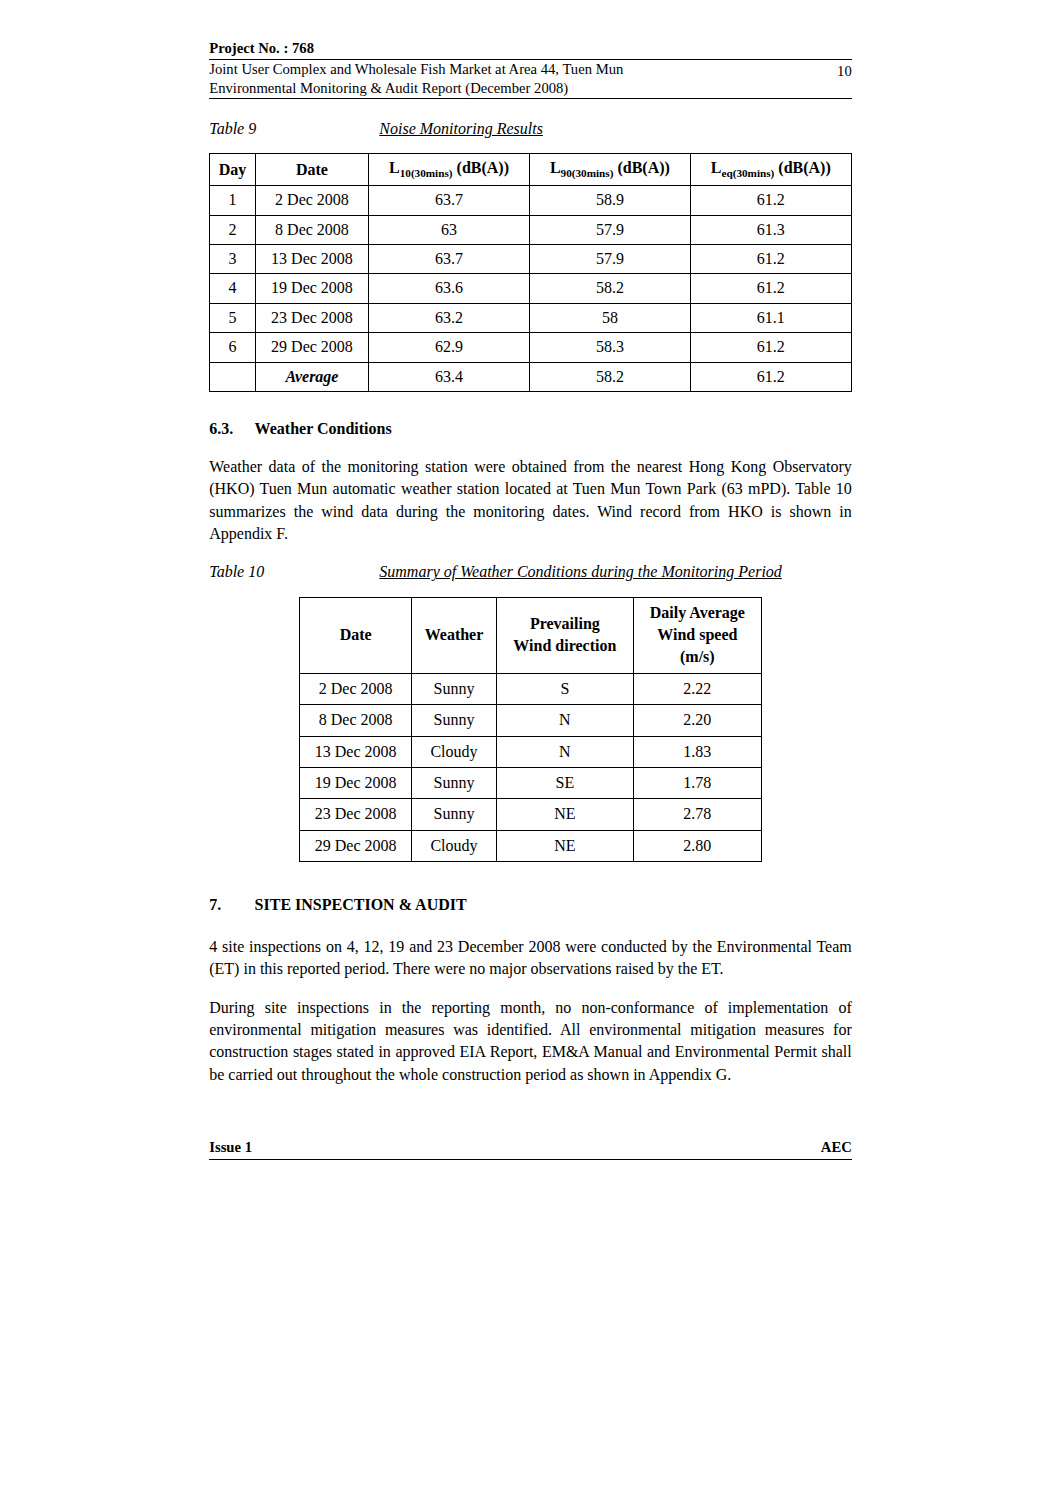Project No. : 768
Joint User Complex and Wholesale Fish Market at Area 44, Tuen Mun
Environmental Monitoring & Audit Report (December 2008)
10
Table 9 Noise Monitoring Results
| Day | Date | L 10(30mins) (dB(A)) | L 90(30mins) (dB(A)) | L eq(30mins) (dB(A)) |
| --- | --- | --- | --- | --- |
| 1 | 2 Dec 2008 | 63.7 | 58.9 | 61.2 |
| 2 | 8 Dec 2008 | 63 | 57.9 | 61.3 |
| 3 | 13 Dec 2008 | 63.7 | 57.9 | 61.2 |
| 4 | 19 Dec 2008 | 63.6 | 58.2 | 61.2 |
| 5 | 23 Dec 2008 | 63.2 | 58 | 61.1 |
| 6 | 29 Dec 2008 | 62.9 | 58.3 | 61.2 |
| | Average | 63.4 | 58.2 | 61.2 |
6.3. Weather Conditions
Weather data of the monitoring station were obtained from the nearest Hong Kong Observatory (HKO) Tuen Mun automatic weather station located at Tuen Mun Town Park (63 mPD). Table 10 summarizes the wind data during the monitoring dates. Wind record from HKO is shown in Appendix F.
Table 10 Summary of Weather Conditions during the Monitoring Period
| Date | Weather | Prevailing Wind direction | Daily Average Wind speed (m/s) |
| --- | --- | --- | --- |
| 2 Dec 2008 | Sunny | S | 2.22 |
| 8 Dec 2008 | Sunny | N | 2.20 |
| 13 Dec 2008 | Cloudy | N | 1.83 |
| 19 Dec 2008 | Sunny | SE | 1.78 |
| 23 Dec 2008 | Sunny | NE | 2.78 |
| 29 Dec 2008 | Cloudy | NE | 2.80 |
7. SITE INSPECTION & AUDIT
4 site inspections on 4, 12, 19 and 23 December 2008 were conducted by the Environmental Team (ET) in this reported period. There were no major observations raised by the ET.
During site inspections in the reporting month, no non-conformance of implementation of environmental mitigation measures was identified. All environmental mitigation measures for construction stages stated in approved EIA Report, EM&A Manual and Environmental Permit shall be carried out throughout the whole construction period as shown in Appendix G.
Issue 1 AEC